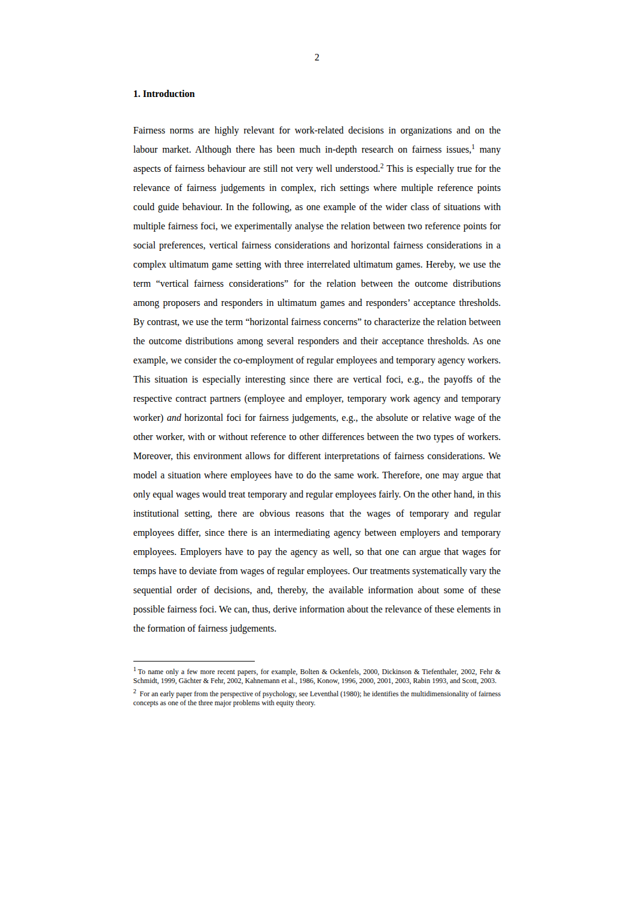2
1. Introduction
Fairness norms are highly relevant for work-related decisions in organizations and on the labour market. Although there has been much in-depth research on fairness issues,1 many aspects of fairness behaviour are still not very well understood.2 This is especially true for the relevance of fairness judgements in complex, rich settings where multiple reference points could guide behaviour. In the following, as one example of the wider class of situations with multiple fairness foci, we experimentally analyse the relation between two reference points for social preferences, vertical fairness considerations and horizontal fairness considerations in a complex ultimatum game setting with three interrelated ultimatum games. Hereby, we use the term “vertical fairness considerations” for the relation between the outcome distributions among proposers and responders in ultimatum games and responders’ acceptance thresholds. By contrast, we use the term “horizontal fairness concerns” to characterize the relation between the outcome distributions among several responders and their acceptance thresholds. As one example, we consider the co-employment of regular employees and temporary agency workers. This situation is especially interesting since there are vertical foci, e.g., the payoffs of the respective contract partners (employee and employer, temporary work agency and temporary worker) and horizontal foci for fairness judgements, e.g., the absolute or relative wage of the other worker, with or without reference to other differences between the two types of workers. Moreover, this environment allows for different interpretations of fairness considerations. We model a situation where employees have to do the same work. Therefore, one may argue that only equal wages would treat temporary and regular employees fairly. On the other hand, in this institutional setting, there are obvious reasons that the wages of temporary and regular employees differ, since there is an intermediating agency between employers and temporary employees. Employers have to pay the agency as well, so that one can argue that wages for temps have to deviate from wages of regular employees. Our treatments systematically vary the sequential order of decisions, and, thereby, the available information about some of these possible fairness foci. We can, thus, derive information about the relevance of these elements in the formation of fairness judgements.
1 To name only a few more recent papers, for example, Bolten & Ockenfels, 2000, Dickinson & Tiefenthaler, 2002, Fehr & Schmidt, 1999, Gächter & Fehr, 2002, Kahnemann et al., 1986, Konow, 1996, 2000, 2001, 2003, Rabin 1993, and Scott, 2003.
2 For an early paper from the perspective of psychology, see Leventhal (1980); he identifies the multidimensionality of fairness concepts as one of the three major problems with equity theory.